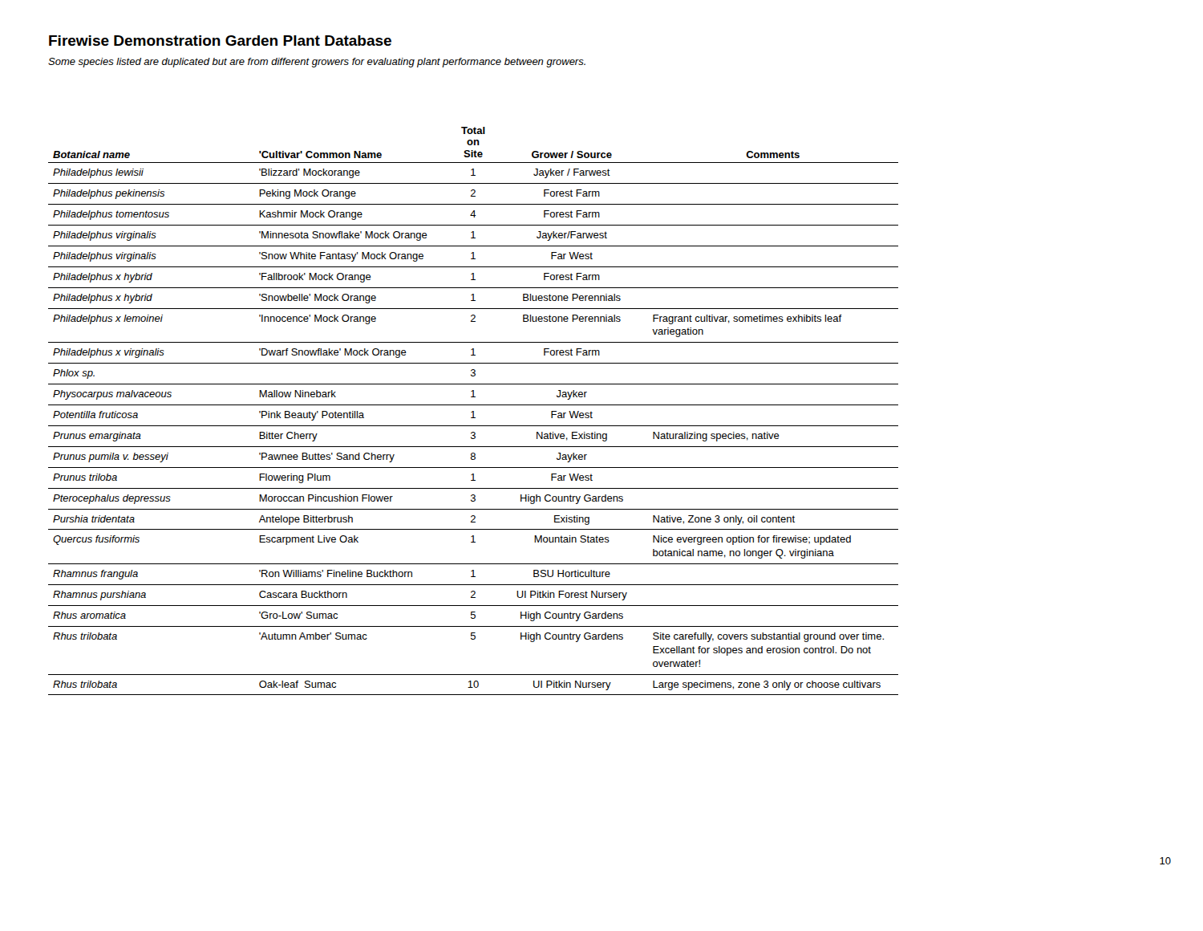Firewise Demonstration Garden Plant Database
Some species listed are duplicated but are from different growers for evaluating plant performance between growers.
| Botanical name | 'Cultivar' Common Name | Total on Site | Grower / Source | Comments |
| --- | --- | --- | --- | --- |
| Philadelphus lewisii | 'Blizzard' Mockorange | 1 | Jayker / Farwest | |
| Philadelphus pekinensis | Peking Mock Orange | 2 | Forest Farm | |
| Philadelphus tomentosus | Kashmir Mock Orange | 4 | Forest Farm | |
| Philadelphus virginalis | 'Minnesota Snowflake' Mock Orange | 1 | Jayker/Farwest | |
| Philadelphus virginalis | 'Snow White Fantasy' Mock Orange | 1 | Far West | |
| Philadelphus x hybrid | 'Fallbrook' Mock Orange | 1 | Forest Farm | |
| Philadelphus x hybrid | 'Snowbelle' Mock Orange | 1 | Bluestone Perennials | |
| Philadelphus x lemoinei | 'Innocence' Mock Orange | 2 | Bluestone Perennials | Fragrant cultivar, sometimes exhibits leaf variegation |
| Philadelphus x virginalis | 'Dwarf Snowflake' Mock Orange | 1 | Forest Farm | |
| Phlox sp. | | 3 | | |
| Physocarpus malvaceous | Mallow Ninebark | 1 | Jayker | |
| Potentilla fruticosa | 'Pink Beauty' Potentilla | 1 | Far West | |
| Prunus emarginata | Bitter Cherry | 3 | Native, Existing | Naturalizing species, native |
| Prunus pumila v. besseyi | 'Pawnee Buttes' Sand Cherry | 8 | Jayker | |
| Prunus triloba | Flowering Plum | 1 | Far West | |
| Pterocephalus depressus | Moroccan Pincushion Flower | 3 | High Country Gardens | |
| Purshia tridentata | Antelope Bitterbrush | 2 | Existing | Native, Zone 3 only, oil content |
| Quercus fusiformis | Escarpment Live Oak | 1 | Mountain States | Nice evergreen option for firewise; updated botanical name, no longer Q. virginiana |
| Rhamnus frangula | 'Ron Williams' Fineline Buckthorn | 1 | BSU Horticulture | |
| Rhamnus purshiana | Cascara Buckthorn | 2 | UI Pitkin Forest Nursery | |
| Rhus aromatica | 'Gro-Low' Sumac | 5 | High Country Gardens | |
| Rhus trilobata | 'Autumn Amber' Sumac | 5 | High Country Gardens | Site carefully, covers substantial ground over time. Excellant for slopes and erosion control. Do not overwater! |
| Rhus trilobata | Oak-leaf Sumac | 10 | UI Pitkin Nursery | Large specimens, zone 3 only or choose cultivars |
10